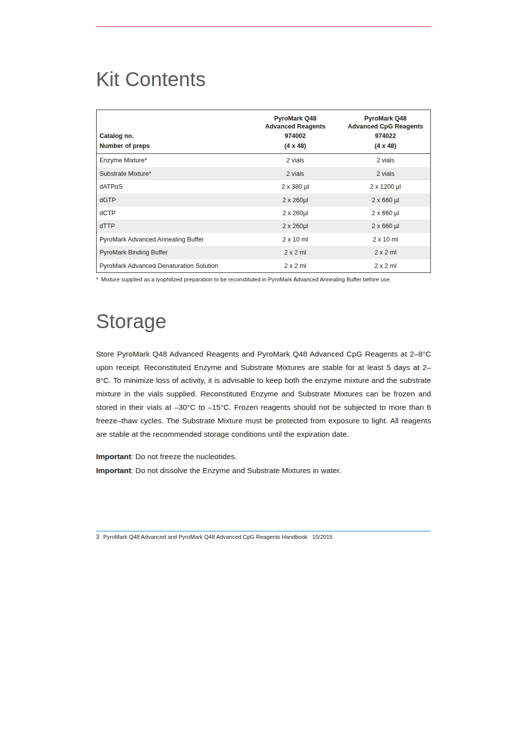Kit Contents
| | PyroMark Q48 Advanced Reagents | PyroMark Q48 Advanced CpG Reagents |
| --- | --- | --- |
| Catalog no. | 974002 | 974022 |
| Number of preps | (4 x 48) | (4 x 48) |
| Enzyme Mixture* | 2 vials | 2 vials |
| Substrate Mixture* | 2 vials | 2 vials |
| dATPαS | 2 x 380 µl | 2 x 1200 µl |
| dGTP | 2 x 260µl | 2 x 660 µl |
| dCTP | 2 x 260µl | 2 x 660 µl |
| dTTP | 2 x 260µl | 2 x 660 µl |
| PyroMark Advanced Annealing Buffer | 2 x 10 ml | 2 x 10 ml |
| PyroMark Binding Buffer | 2 x 2 ml | 2 x 2 ml |
| PyroMark Advanced Denaturation Solution | 2 x 2 ml | 2 x 2 ml |
* Mixture supplied as a lyophilized preparation to be reconstituted in PyroMark Advanced Annealing Buffer before use.
Storage
Store PyroMark Q48 Advanced Reagents and PyroMark Q48 Advanced CpG Reagents at 2–8°C upon receipt. Reconstituted Enzyme and Substrate Mixtures are stable for at least 5 days at 2–8°C. To minimize loss of activity, it is advisable to keep both the enzyme mixture and the substrate mixture in the vials supplied. Reconstituted Enzyme and Substrate Mixtures can be frozen and stored in their vials at –30°C to –15°C. Frozen reagents should not be subjected to more than 6 freeze–thaw cycles. The Substrate Mixture must be protected from exposure to light. All reagents are stable at the recommended storage conditions until the expiration date.
Important: Do not freeze the nucleotides.
Important: Do not dissolve the Enzyme and Substrate Mixtures in water.
3 PyroMark Q48 Advanced and PyroMark Q48 Advanced CpG Reagents Handbook 10/2015